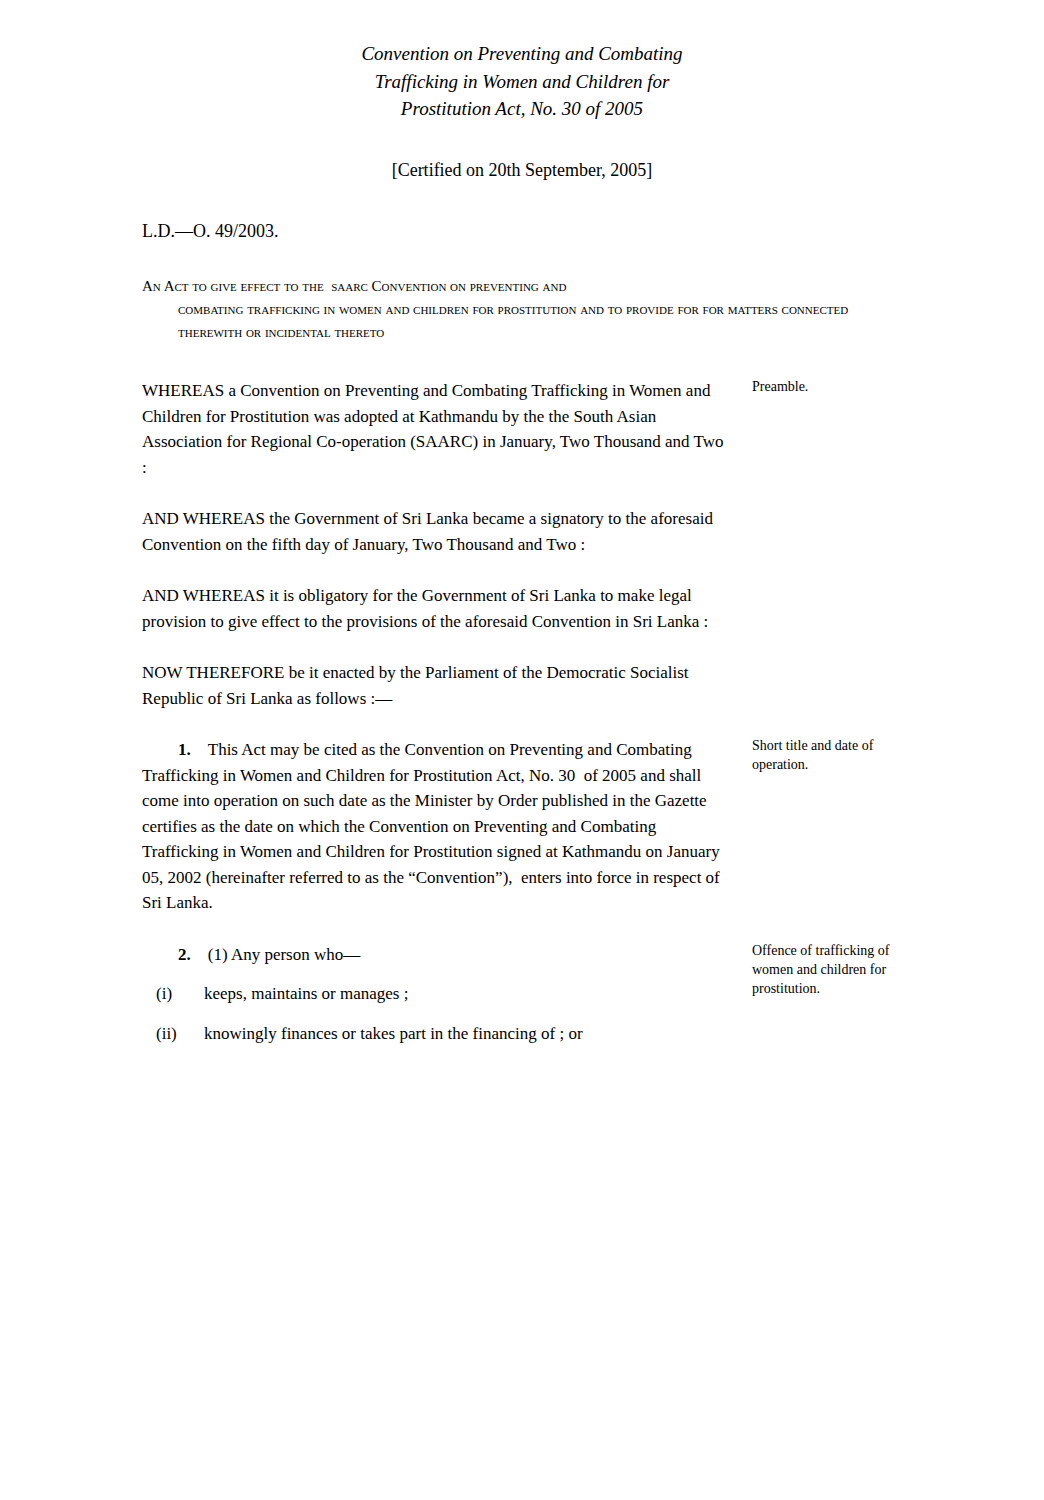Convention on Preventing and Combating
Trafficking in Women and Children for
Prostitution Act, No. 30 of 2005
[Certified on 20th September, 2005]
L.D.—O. 49/2003.
An Act to give effect to the saarc Convention on preventing and combating trafficking in women and children for prostitution and to provide for for matters connected therewith or incidental thereto
Preamble.
WHEREAS a Convention on Preventing and Combating Trafficking in Women and Children for Prostitution was adopted at Kathmandu by the the South Asian Association for Regional Co-operation (SAARC) in January, Two Thousand and Two :
AND WHEREAS the Government of Sri Lanka became a signatory to the aforesaid Convention on the fifth day of January, Two Thousand and Two :
AND WHEREAS it is obligatory for the Government of Sri Lanka to make legal provision to give effect to the provisions of the aforesaid Convention in Sri Lanka :
NOW THEREFORE be it enacted by the Parliament of the Democratic Socialist Republic of Sri Lanka as follows :—
Short title and date of operation.
1. This Act may be cited as the Convention on Preventing and Combating Trafficking in Women and Children for Prostitution Act, No. 30 of 2005 and shall come into operation on such date as the Minister by Order published in the Gazette certifies as the date on which the Convention on Preventing and Combating Trafficking in Women and Children for Prostitution signed at Kathmandu on January 05, 2002 (hereinafter referred to as the “Convention”), enters into force in respect of Sri Lanka.
Offence of trafficking of women and children for prostitution.
2. (1) Any person who—
(i) keeps, maintains or manages ;
(ii) knowingly finances or takes part in the financing of ; or